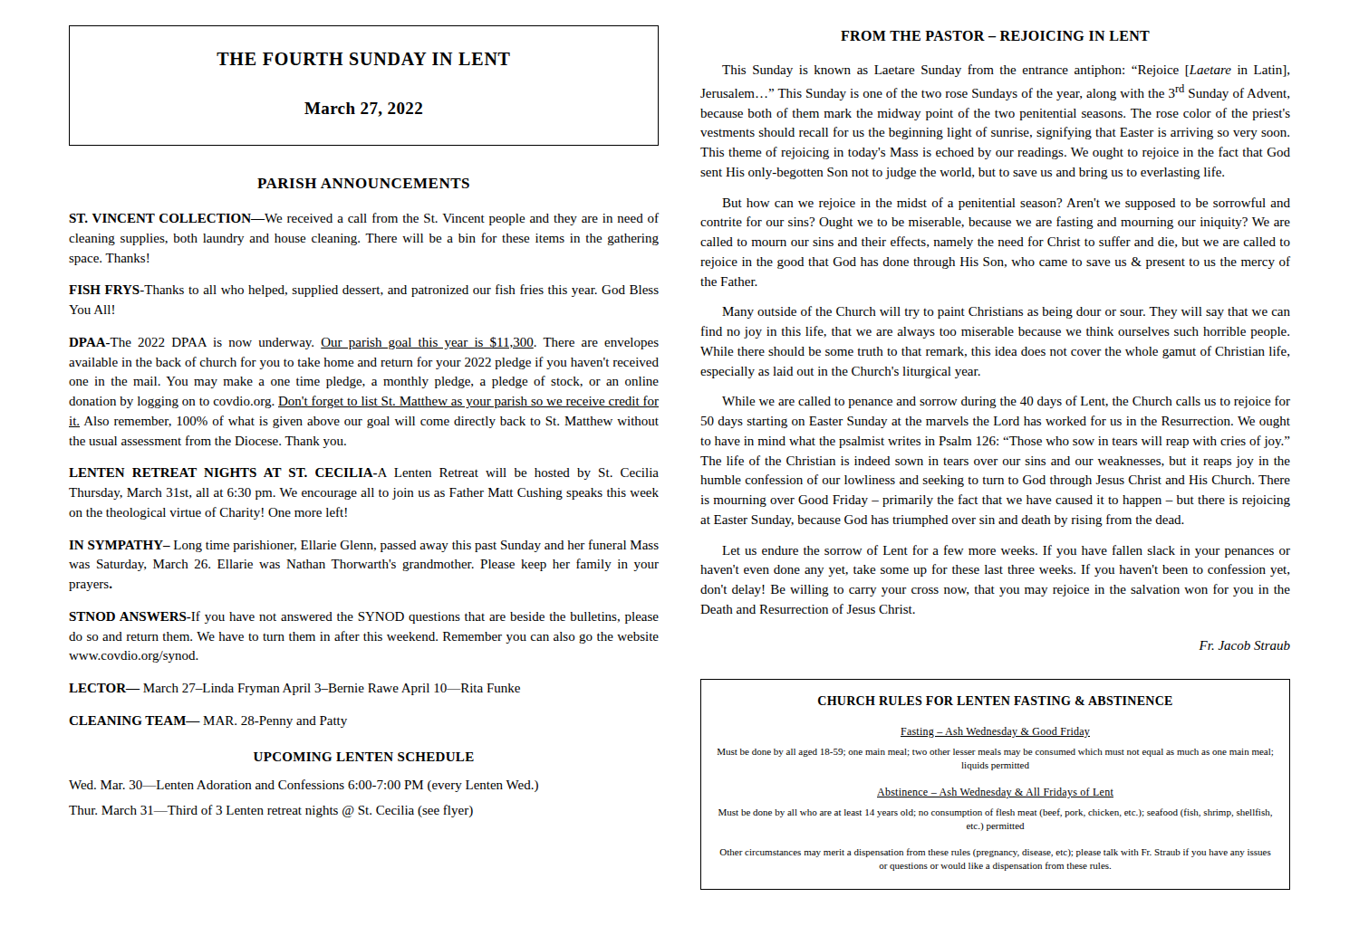The Fourth Sunday in Lent
March 27, 2022
Parish Announcements
ST. VINCENT COLLECTION—We received a call from the St. Vincent people and they are in need of cleaning supplies, both laundry and house cleaning. There will be a bin for these items in the gathering space. Thanks!
FISH FRYS-Thanks to all who helped, supplied dessert, and patronized our fish fries this year. God Bless You All!
DPAA-The 2022 DPAA is now underway. Our parish goal this year is $11,300. There are envelopes available in the back of church for you to take home and return for your 2022 pledge if you haven't received one in the mail. You may make a one time pledge, a monthly pledge, a pledge of stock, or an online donation by logging on to covdio.org. Don't forget to list St. Matthew as your parish so we receive credit for it. Also remember, 100% of what is given above our goal will come directly back to St. Matthew without the usual assessment from the Diocese. Thank you.
LENTEN RETREAT NIGHTS AT ST. CECILIA-A Lenten Retreat will be hosted by St. Cecilia Thursday, March 31st, all at 6:30 pm. We encourage all to join us as Father Matt Cushing speaks this week on the theological virtue of Charity! One more left!
IN SYMPATHY– Long time parishioner, Ellarie Glenn, passed away this past Sunday and her funeral Mass was Saturday, March 26. Ellarie was Nathan Thorwarth's grandmother. Please keep her family in your prayers.
STNOD ANSWERS-If you have not answered the SYNOD questions that are beside the bulletins, please do so and return them. We have to turn them in after this weekend. Remember you can also go the website www.covdio.org/synod.
LECTOR— March 27–Linda Fryman April 3–Bernie Rawe April 10—Rita Funke
CLEANING TEAM— MAR. 28-Penny and Patty
Upcoming Lenten Schedule
Wed. Mar. 30—Lenten Adoration and Confessions 6:00-7:00 PM (every Lenten Wed.)
Thur. March 31—Third of 3 Lenten retreat nights @ St. Cecilia (see flyer)
From the Pastor – Rejoicing in Lent
This Sunday is known as Laetare Sunday from the entrance antiphon: “Rejoice [Laetare in Latin], Jerusalem…” This Sunday is one of the two rose Sundays of the year, along with the 3rd Sunday of Advent, because both of them mark the midway point of the two penitential seasons. The rose color of the priest's vestments should recall for us the beginning light of sunrise, signifying that Easter is arriving so very soon. This theme of rejoicing in today's Mass is echoed by our readings. We ought to rejoice in the fact that God sent His only-begotten Son not to judge the world, but to save us and bring us to everlasting life.
But how can we rejoice in the midst of a penitential season? Aren't we supposed to be sorrowful and contrite for our sins? Ought we to be miserable, because we are fasting and mourning our iniquity? We are called to mourn our sins and their effects, namely the need for Christ to suffer and die, but we are called to rejoice in the good that God has done through His Son, who came to save us & present to us the mercy of the Father.
Many outside of the Church will try to paint Christians as being dour or sour. They will say that we can find no joy in this life, that we are always too miserable because we think ourselves such horrible people. While there should be some truth to that remark, this idea does not cover the whole gamut of Christian life, especially as laid out in the Church's liturgical year.
While we are called to penance and sorrow during the 40 days of Lent, the Church calls us to rejoice for 50 days starting on Easter Sunday at the marvels the Lord has worked for us in the Resurrection. We ought to have in mind what the psalmist writes in Psalm 126: “Those who sow in tears will reap with cries of joy.” The life of the Christian is indeed sown in tears over our sins and our weaknesses, but it reaps joy in the humble confession of our lowliness and seeking to turn to God through Jesus Christ and His Church. There is mourning over Good Friday – primarily the fact that we have caused it to happen – but there is rejoicing at Easter Sunday, because God has triumphed over sin and death by rising from the dead.
Let us endure the sorrow of Lent for a few more weeks. If you have fallen slack in your penances or haven't even done any yet, take some up for these last three weeks. If you haven't been to confession yet, don't delay! Be willing to carry your cross now, that you may rejoice in the salvation won for you in the Death and Resurrection of Jesus Christ.
Fr. Jacob Straub
Church Rules for Lenten Fasting & Abstinence
Fasting – Ash Wednesday & Good Friday
Must be done by all aged 18-59; one main meal; two other lesser meals may be consumed which must not equal as much as one main meal; liquids permitted
Abstinence – Ash Wednesday & All Fridays of Lent
Must be done by all who are at least 14 years old; no consumption of flesh meat (beef, pork, chicken, etc.); seafood (fish, shrimp, shellfish, etc.) permitted
Other circumstances may merit a dispensation from these rules (pregnancy, disease, etc); please talk with Fr. Straub if you have any issues or questions or would like a dispensation from these rules.